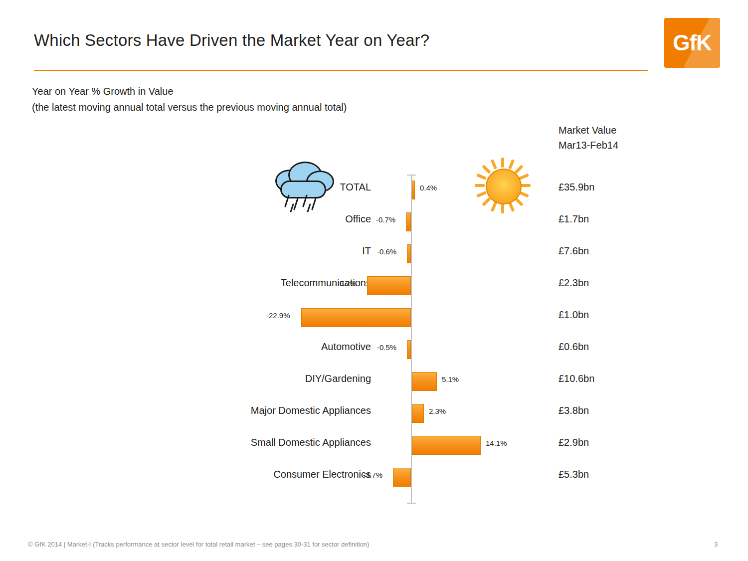Which Sectors Have Driven the Market Year on Year?
GfK
Year on Year % Growth in Value
(the latest moving annual total versus the previous moving annual total)
Market Value
Mar13-Feb14
TOTAL
0.4%
£35.9bn
Office
-0.7%
£1.7bn
IT
-0.6%
£7.6bn
Telecommunications
-9.2%
£2.3bn
Photo
-22.9%
£1.0bn
Automotive
-0.5%
£0.6bn
DIY/Gardening
5.1%
£10.6bn
Major Domestic Appliances
2.3%
£3.8bn
Small Domestic Appliances
14.1%
£2.9bn
Consumer Electronics
-3.7%
£5.3bn
© GfK 2014 | Market-I (Tracks performance at sector level for total retail market – see pages 30-31 for sector definition)
3